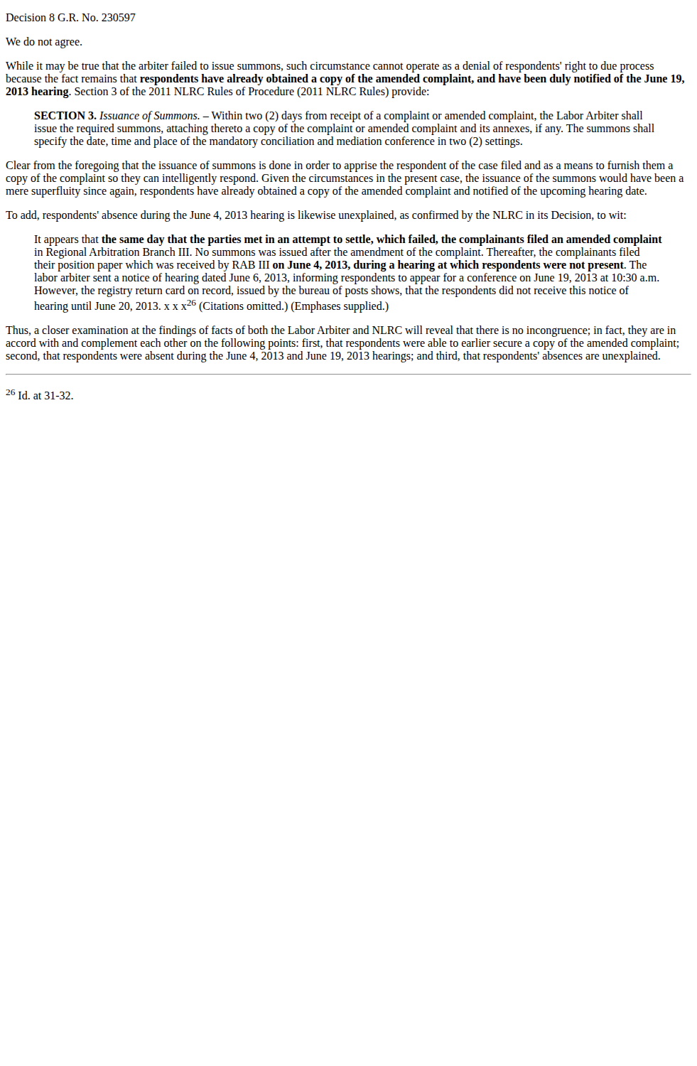Decision 8 G.R. No. 230597
We do not agree.
While it may be true that the arbiter failed to issue summons, such circumstance cannot operate as a denial of respondents' right to due process because the fact remains that respondents have already obtained a copy of the amended complaint, and have been duly notified of the June 19, 2013 hearing. Section 3 of the 2011 NLRC Rules of Procedure (2011 NLRC Rules) provide:
SECTION 3. Issuance of Summons. – Within two (2) days from receipt of a complaint or amended complaint, the Labor Arbiter shall issue the required summons, attaching thereto a copy of the complaint or amended complaint and its annexes, if any. The summons shall specify the date, time and place of the mandatory conciliation and mediation conference in two (2) settings.
Clear from the foregoing that the issuance of summons is done in order to apprise the respondent of the case filed and as a means to furnish them a copy of the complaint so they can intelligently respond. Given the circumstances in the present case, the issuance of the summons would have been a mere superfluity since again, respondents have already obtained a copy of the amended complaint and notified of the upcoming hearing date.
To add, respondents' absence during the June 4, 2013 hearing is likewise unexplained, as confirmed by the NLRC in its Decision, to wit:
It appears that the same day that the parties met in an attempt to settle, which failed, the complainants filed an amended complaint in Regional Arbitration Branch III. No summons was issued after the amendment of the complaint. Thereafter, the complainants filed their position paper which was received by RAB III on June 4, 2013, during a hearing at which respondents were not present. The labor arbiter sent a notice of hearing dated June 6, 2013, informing respondents to appear for a conference on June 19, 2013 at 10:30 a.m. However, the registry return card on record, issued by the bureau of posts shows, that the respondents did not receive this notice of hearing until June 20, 2013. x x x26 (Citations omitted.) (Emphases supplied.)
Thus, a closer examination at the findings of facts of both the Labor Arbiter and NLRC will reveal that there is no incongruence; in fact, they are in accord with and complement each other on the following points: first, that respondents were able to earlier secure a copy of the amended complaint; second, that respondents were absent during the June 4, 2013 and June 19, 2013 hearings; and third, that respondents' absences are unexplained.
26 Id. at 31-32.